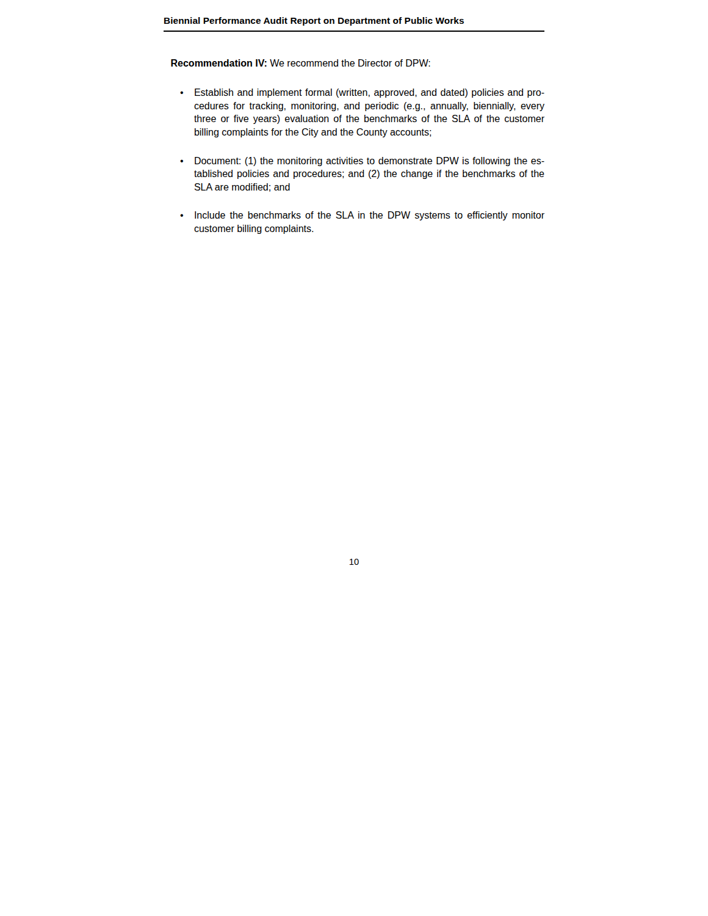Biennial Performance Audit Report on Department of Public Works
Recommendation IV: We recommend the Director of DPW:
Establish and implement formal (written, approved, and dated) policies and procedures for tracking, monitoring, and periodic (e.g., annually, biennially, every three or five years) evaluation of the benchmarks of the SLA of the customer billing complaints for the City and the County accounts;
Document: (1) the monitoring activities to demonstrate DPW is following the established policies and procedures; and (2) the change if the benchmarks of the SLA are modified; and
Include the benchmarks of the SLA in the DPW systems to efficiently monitor customer billing complaints.
10